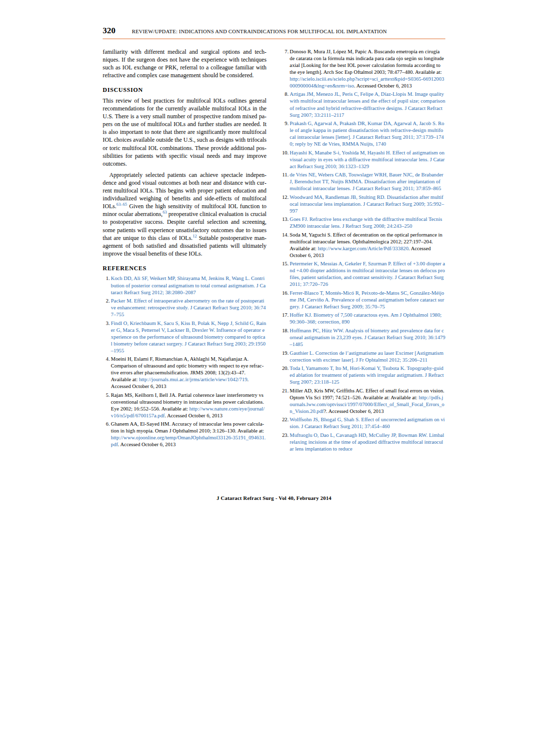320 Review/Update: Indications and Contraindications for Multifocal IOL Implantation
familiarity with different medical and surgical options and techniques. If the surgeon does not have the experience with techniques such as IOL exchange or PRK, referral to a colleague familiar with refractive and complex case management should be considered.
Discussion
This review of best practices for multifocal IOLs outlines general recommendations for the currently available multifocal IOLs in the U.S. There is a very small number of prospective random mixed papers on the use of multifocal IOLs and further studies are needed. It is also important to note that there are significantly more multifocal IOL choices available outside the U.S., such as designs with trifocals or toric multifocal IOL combinations. These provide additional possibilities for patients with specific visual needs and may improve outcomes.
Appropriately selected patients can achieve spectacle independence and good visual outcomes at both near and distance with current multifocal IOLs. This begins with proper patient education and individualized weighing of benefits and side-effects of multifocal IOLs.63–65 Given the high sensitivity of multifocal IOL function to minor ocular aberrations,63 preoperative clinical evaluation is crucial to postoperative success. Despite careful selection and screening, some patients will experience unsatisfactory outcomes due to issues that are unique to this class of IOLs.12 Suitable postoperative management of both satisfied and dissatisfied patients will ultimately improve the visual benefits of these IOLs.
References
Koch DD, Ali SF, Weikert MP, Shirayama M, Jenkins R, Wang L. Contribution of posterior corneal astigmatism to total corneal astigmatism. J Cataract Refract Surg 2012; 38:2080–2087
Packer M. Effect of intraoperative aberrometry on the rate of postoperative enhancement: retrospective study. J Cataract Refract Surg 2010; 36:747–755
Findl O, Kriechbaum K, Sacu S, Kiss B, Polak K, Nepp J, Schild G, Rainer G, Maca S, Petternel V, Lackner B, Drexler W. Influence of operator experience on the performance of ultrasound biometry compared to optical biometry before cataract surgery. J Cataract Refract Surg 2003; 29:1950–1955
Moeini H, Eslami F, Rismanchian A, Akhlaghi M, Najafianjaz A. Comparison of ultrasound and optic biometry with respect to eye refractive errors after phacoemulsification. JRMS 2008; 13(2):43–47. Available at: http://journals.mui.ac.ir/jrms/article/view/1042/719. Accessed October 6, 2013
Rajan MS, Keilhorn I, Bell JA. Partial coherence laser interferometry vs conventional ultrasound biometry in intraocular lens power calculations. Eye 2002; 16:552–556. Available at: http://www.nature.com/eye/journal/v16/n5/pdf/6700157a.pdf. Accessed October 6, 2013
Ghanem AA, El-Sayed HM. Accuracy of intraocular lens power calculation in high myopia. Oman J Ophthalmol 2010; 3:126–130. Available at: http://www.ojoonline.org/temp/OmanJOphthalmol33126-35191_094631.pdf. Accessed October 6, 2013
Donoso R, Mura JJ, López M, Papic A. Buscando emetropía en cirugía de catarata con la fórmula más indicada para cada ojo según su longitude axial [Looking for the best IOL power calculation formula according to the eye length]. Arch Soc Esp Oftalmol 2003; 78:477–480. Available at: http://scielo.isciii.es/scielo.php?script=sci_arttext&pid=S0365-66912003000900004&lng=en&nrm=iso. Accessed October 6, 2013
Artigas JM, Menezo JL, Peris C, Felipe A, Díaz-Llopis M. Image quality with multifocal intraocular lenses and the effect of pupil size; comparison of refractive and hybrid refractive-diffractive designs. J Cataract Refract Surg 2007; 33:2111–2117
Prakash G, Agarwal A, Prakash DR, Kumar DA, Agarwal A, Jacob S. Role of angle kappa in patient dissatisfaction with refractive-design multifocal intraocular lenses [letter]. J Cataract Refract Surg 2011; 37:1739–1740; reply by NE de Vries, RMMA Nuijts, 1740
Hayashi K, Manabe S-i, Yoshida M, Hayashi H. Effect of astigmatism on visual acuity in eyes with a diffractive multifocal intraocular lens. J Cataract Refract Surg 2010; 36:1323–1329
de Vries NE, Webers CAB, Touwslager WRH, Bauer NJC, de Brabander J, Berendschot TT, Nuijts RMMA. Dissatisfaction after implantation of multifocal intraocular lenses. J Cataract Refract Surg 2011; 37:859–865
Woodward MA, Randleman JB, Stulting RD. Dissatisfaction after multifocal intraocular lens implantation. J Cataract Refract Surg 2009; 35:992–997
Goes FJ. Refractive lens exchange with the diffractive multifocal Tecnis ZM900 intraocular lens. J Refract Surg 2008; 24:243–250
Soda M, Yaguchi S. Effect of decentration on the optical performance in multifocal intraocular lenses. Ophthalmologica 2012; 227:197–204. Available at: http://www.karger.com/Article/Pdf/333820. Accessed October 6, 2013
Petermeier K, Messias A, Gekeler F, Szurman P. Effect of +3.00 diopter and +4.00 diopter additions in multifocal intraocular lenses on defocus profiles, patient satisfaction, and contrast sensitivity. J Cataract Refract Surg 2011; 37:720–726
Ferrer-Blasco T, Montés-Micó R, Peixoto-de-Matos SC, González-Méijome JM, Cerviño A. Prevalence of corneal astigmatism before cataract surgery. J Cataract Refract Surg 2009; 35:70–75
Hoffer KJ. Biometry of 7,500 cataractous eyes. Am J Ophthalmol 1980; 90:360–368; correction, 890
Hoffmann PC, Hütz WW. Analysis of biometry and prevalence data for corneal astigmatism in 23,239 eyes. J Cataract Refract Surg 2010; 36:1479–1485
Gauthier L. Correction de l’astigmatisme au laser Excimer [Astigmatism correction with excimer laser]. J Fr Ophtalmol 2012; 35:206–211
Toda I, Yamamoto T, Ito M, Hori-Komai Y, Tsubota K. Topography-guided ablation for treatment of patients with irregular astigmatism. J Refract Surg 2007; 23:118–125
Miller AD, Kris MW, Griffiths AC. Effect of small focal errors on vision. Optom Vis Sci 1997; 74:521–526. Available at: Available at: http://pdfs.journals.lww.com/optvissci/1997/07000/Effect_of_Small_Focal_Errors_on_Vision.20.pdf?. Accessed October 6, 2013
Wolffsohn JS, Bhogal G, Shah S. Effect of uncorrected astigmatism on vision. J Cataract Refract Surg 2011; 37:454–460
Muftuoglu O, Dao L, Cavanagh HD, McCulley JP, Bowman RW. Limbal relaxing incisions at the time of apodized diffractive multifocal intraocular lens implantation to reduce
J Cataract Refract Surg - Vol 40, February 2014